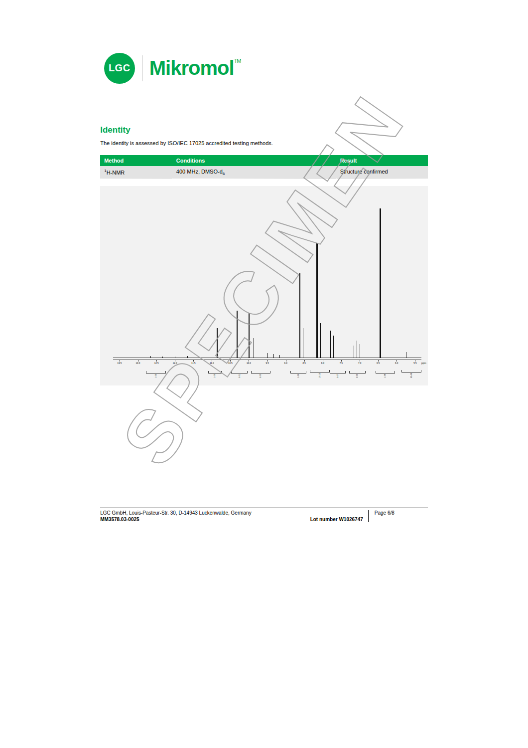LGC
MikromolTM
Identity
The identity is assessed by ISO/IEC 17025 accredited testing methods.
| Method | Conditions | Result |
| --- | --- | --- |
| 1 H-NMR | 400 MHz, DMSO-d 6 | Structure confirmed |
13.5
13.0
12.5
12.0
11.5
11.0
10.5
10.0
9.5
9.0
8.5
8.0
7.5
7.0
6.5
6.0
5.5
ppm
1.02
1.00
2.01
2.03
1.04
10.12
2.07
2.00
1.98
60.48
LGC GmbH, Louis-Pasteur-Str. 30, D-14943 Luckenwalde, Germany
MM3578.03-0025 Lot number W1026747
Page 6/8
SPECIMEN